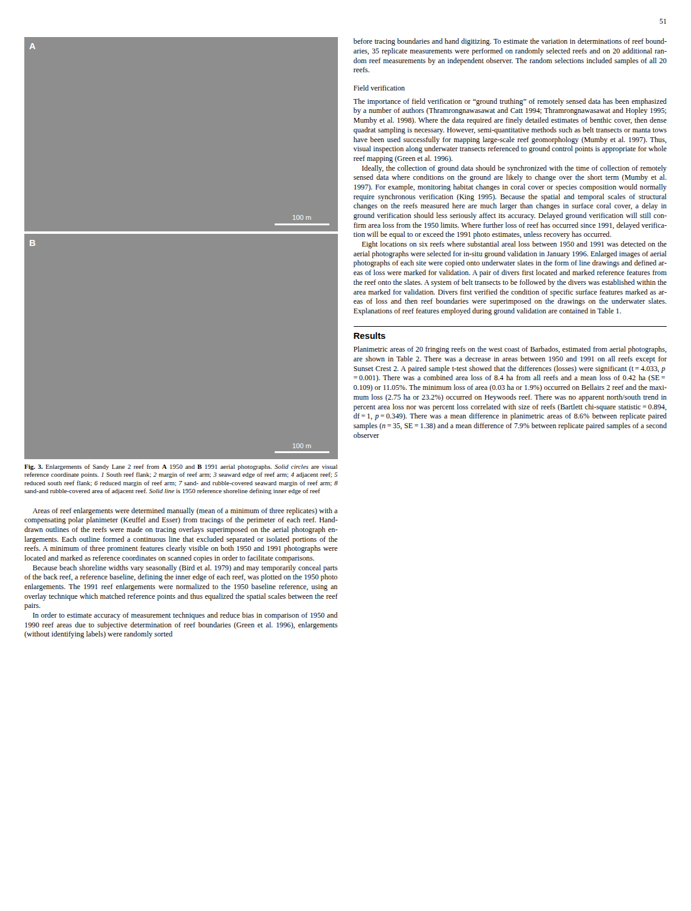51
A 100 m
B 100 m
Fig. 3. Enlargements of Sandy Lane 2 reef from A 1950 and B 1991 aerial photographs. Solid circles are visual reference coordinate points. 1 South reef flank; 2 margin of reef arm; 3 seaward edge of reef arm; 4 adjacent reef; 5 reduced south reef flank; 6 reduced margin of reef arm; 7 sand- and rubble-covered seaward margin of reef arm; 8 sand-and rubble-covered area of adjacent reef. Solid line is 1950 reference shoreline defining inner edge of reef
Areas of reef enlargements were determined manually (mean of a minimum of three replicates) with a compensating polar planimeter (Keuffel and Esser) from tracings of the perimeter of each reef. Hand-drawn outlines of the reefs were made on tracing overlays superimposed on the aerial photograph enlargements. Each outline formed a continuous line that excluded separated or isolated portions of the reefs. A minimum of three prominent features clearly visible on both 1950 and 1991 photographs were located and marked as reference coordinates on scanned copies in order to facilitate comparisons.
Because beach shoreline widths vary seasonally (Bird et al. 1979) and may temporarily conceal parts of the back reef, a reference baseline, defining the inner edge of each reef, was plotted on the 1950 photo enlargements. The 1991 reef enlargements were normalized to the 1950 baseline reference, using an overlay technique which matched reference points and thus equalized the spatial scales between the reef pairs.
In order to estimate accuracy of measurement techniques and reduce bias in comparison of 1950 and 1990 reef areas due to subjective determination of reef boundaries (Green et al. 1996), enlargements (without identifying labels) were randomly sorted
before tracing boundaries and hand digitizing. To estimate the variation in determinations of reef boundaries, 35 replicate measurements were performed on randomly selected reefs and on 20 additional random reef measurements by an independent observer. The random selections included samples of all 20 reefs.
Field verification
The importance of field verification or “ground truthing” of remotely sensed data has been emphasized by a number of authors (Thramrongnawasawat and Catt 1994; Thramrongnawasawat and Hopley 1995; Mumby et al. 1998). Where the data required are finely detailed estimates of benthic cover, then dense quadrat sampling is necessary. However, semi-quantitative methods such as belt transects or manta tows have been used successfully for mapping large-scale reef geomorphology (Mumby et al. 1997). Thus, visual inspection along underwater transects referenced to ground control points is appropriate for whole reef mapping (Green et al. 1996).
Ideally, the collection of ground data should be synchronized with the time of collection of remotely sensed data where conditions on the ground are likely to change over the short term (Mumby et al. 1997). For example, monitoring habitat changes in coral cover or species composition would normally require synchronous verification (King 1995). Because the spatial and temporal scales of structural changes on the reefs measured here are much larger than changes in surface coral cover, a delay in ground verification should less seriously affect its accuracy. Delayed ground verification will still confirm area loss from the 1950 limits. Where further loss of reef has occurred since 1991, delayed verification will be equal to or exceed the 1991 photo estimates, unless recovery has occurred.
Eight locations on six reefs where substantial areal loss between 1950 and 1991 was detected on the aerial photographs were selected for in-situ ground validation in January 1996. Enlarged images of aerial photographs of each site were copied onto underwater slates in the form of line drawings and defined areas of loss were marked for validation. A pair of divers first located and marked reference features from the reef onto the slates. A system of belt transects to be followed by the divers was established within the area marked for validation. Divers first verified the condition of specific surface features marked as areas of loss and then reef boundaries were superimposed on the drawings on the underwater slates. Explanations of reef features employed during ground validation are contained in Table 1.
Results
Planimetric areas of 20 fringing reefs on the west coast of Barbados, estimated from aerial photographs, are shown in Table 2. There was a decrease in areas between 1950 and 1991 on all reefs except for Sunset Crest 2. A paired sample t-test showed that the differences (losses) were significant (t = 4.033, p = 0.001). There was a combined area loss of 8.4 ha from all reefs and a mean loss of 0.42 ha (SE = 0.109) or 11.05%. The minimum loss of area (0.03 ha or 1.9%) occurred on Bellairs 2 reef and the maximum loss (2.75 ha or 23.2%) occurred on Heywoods reef. There was no apparent north/south trend in percent area loss nor was percent loss correlated with size of reefs (Bartlett chi-square statistic = 0.894, df = 1, p = 0.349). There was a mean difference in planimetric areas of 8.6% between replicate paired samples (n = 35, SE = 1.38) and a mean difference of 7.9% between replicate paired samples of a second observer